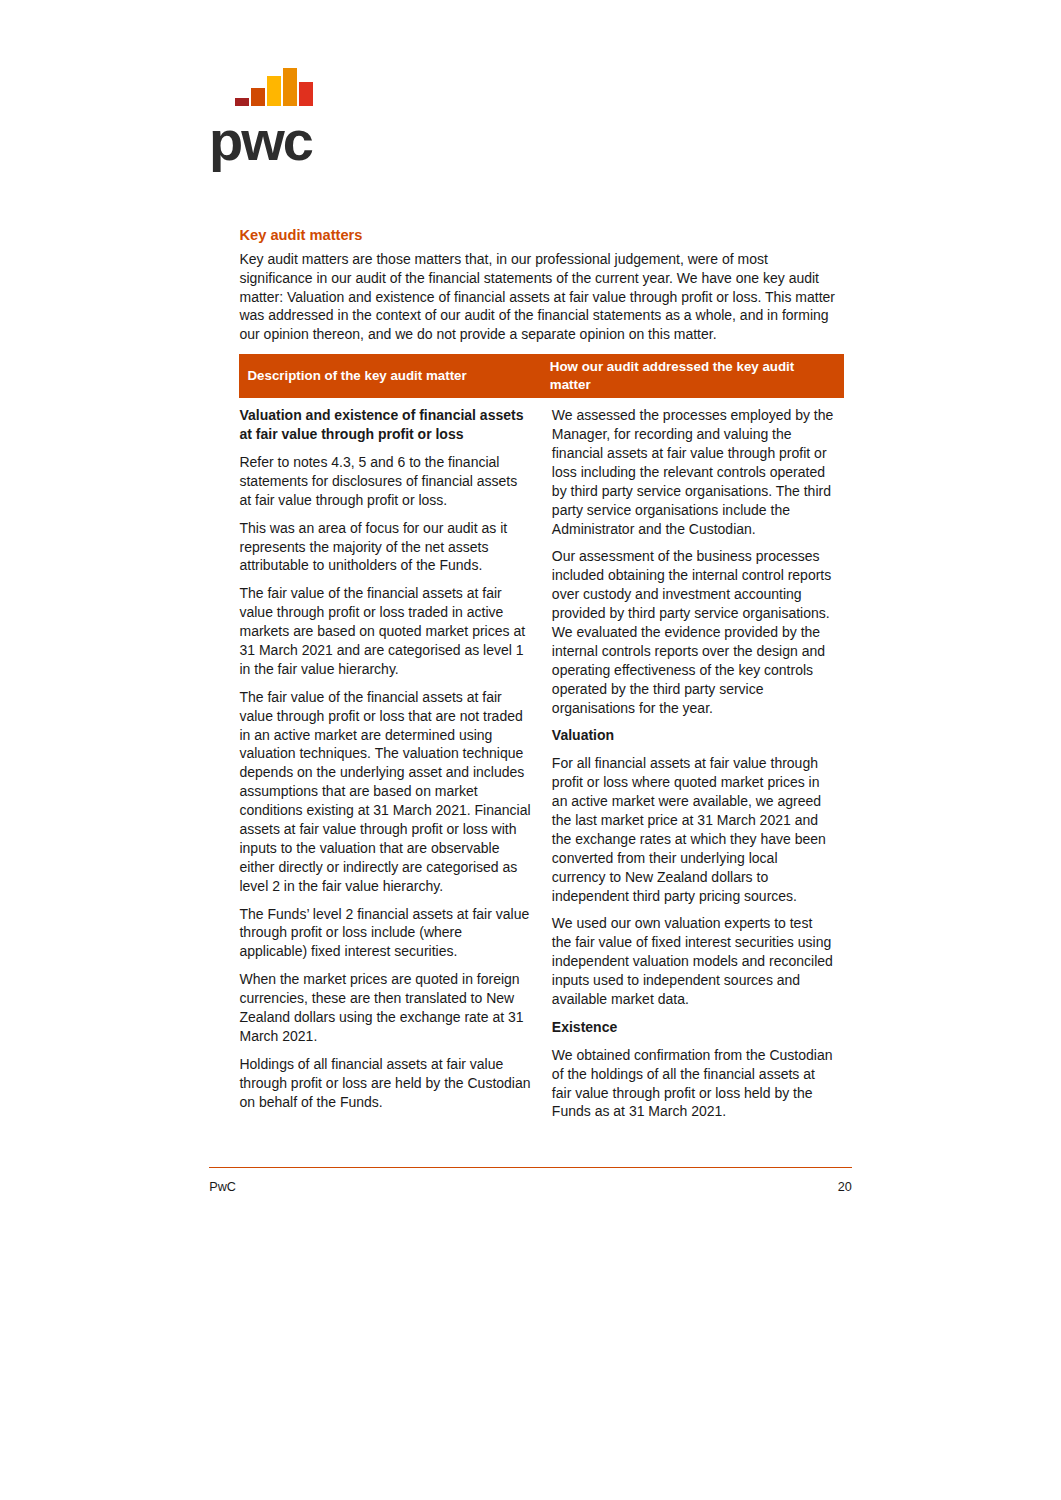PwC pwc
Key audit matters
Key audit matters are those matters that, in our professional judgement, were of most significance in our audit of the financial statements of the current year. We have one key audit matter: Valuation and existence of financial assets at fair value through profit or loss. This matter was addressed in the context of our audit of the financial statements as a whole, and in forming our opinion thereon, and we do not provide a separate opinion on this matter.
| Description of the key audit matter | How our audit addressed the key audit matter |
| --- | --- |
| Valuation and existence of financial assets at fair value through profit or loss Refer to notes 4.3, 5 and 6 to the financial statements for disclosures of financial assets at fair value through profit or loss. This was an area of focus for our audit as it represents the majority of the net assets attributable to unitholders of the Funds. The fair value of the financial assets at fair value through profit or loss traded in active markets are based on quoted market prices at 31 March 2021 and are categorised as level 1 in the fair value hierarchy. The fair value of the financial assets at fair value through profit or loss that are not traded in an active market are determined using valuation techniques. The valuation technique depends on the underlying asset and includes assumptions that are based on market conditions existing at 31 March 2021. Financial assets at fair value through profit or loss with inputs to the valuation that are observable either directly or indirectly are categorised as level 2 in the fair value hierarchy. The Funds’ level 2 financial assets at fair value through profit or loss include (where applicable) fixed interest securities. When the market prices are quoted in foreign currencies, these are then translated to New Zealand dollars using the exchange rate at 31 March 2021. Holdings of all financial assets at fair value through profit or loss are held by the Custodian on behalf of the Funds. | We assessed the processes employed by the Manager, for recording and valuing the financial assets at fair value through profit or loss including the relevant controls operated by third party service organisations. The third party service organisations include the Administrator and the Custodian. Our assessment of the business processes included obtaining the internal control reports over custody and investment accounting provided by third party service organisations. We evaluated the evidence provided by the internal controls reports over the design and operating effectiveness of the key controls operated by the third party service organisations for the year. Valuation For all financial assets at fair value through profit or loss where quoted market prices in an active market were available, we agreed the last market price at 31 March 2021 and the exchange rates at which they have been converted from their underlying local currency to New Zealand dollars to independent third party pricing sources. We used our own valuation experts to test the fair value of fixed interest securities using independent valuation models and reconciled inputs used to independent sources and available market data. Existence We obtained confirmation from the Custodian of the holdings of all the financial assets at fair value through profit or loss held by the Funds as at 31 March 2021. |
PwC 20